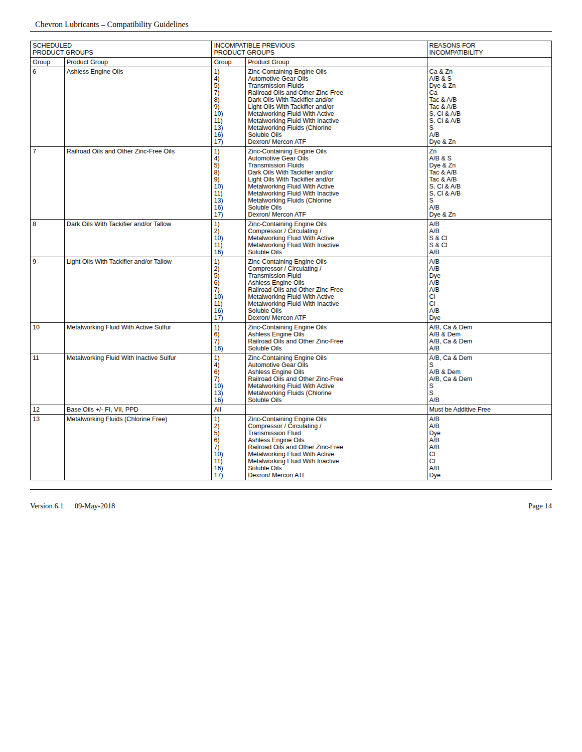Chevron Lubricants – Compatibility Guidelines
| SCHEDULED PRODUCT GROUPS | INCOMPATIBLE PREVIOUS PRODUCT GROUPS | REASONS FOR INCOMPATIBILITY |
| Group | Product Group | Group | Product Group | |
| 6 | Ashless Engine Oils | 1) 4) 5) 7) 8) 9) 10) 11) 13) 16) 17) | Zinc-Containing Engine Oils Automotive Gear Oils Transmission Fluids Railroad Oils and Other Zinc-Free Dark Oils With Tackifier and/or Light Oils With Tackifier and/or Metalworking Fluid With Active Metalworking Fluid With Inactive Metalworking Fluids (Chlorine Soluble Oils Dexron/ Mercon ATF | Ca & Zn A/B & S Dye & Zn Ca Tac & A/B Tac & A/B S, Cl & A/B S, Cl & A/B S A/B Dye & Zn |
| 7 | Railroad Oils and Other Zinc-Free Oils | 1) 4) 5) 8) 9) 10) 11) 13) 16) 17) | Zinc-Containing Engine Oils Automotive Gear Oils Transmission Fluids Dark Oils With Tackifier and/or Light Oils With Tackifier and/or Metalworking Fluid With Active Metalworking Fluid With Inactive Metalworking Fluids (Chlorine Soluble Oils Dexron/ Mercon ATF | Zn A/B & S Dye & Zn Tac & A/B Tac & A/B S, Cl & A/B S, Cl & A/B S A/B Dye & Zn |
| 8 | Dark Oils With Tackifier and/or Tallow | 1) 2) 10) 11) 16) | Zinc-Containing Engine Oils Compressor / Circulating / Metalworking Fluid With Active Metalworking Fluid With Inactive Soluble Oils | A/B A/B S & Cl S & Cl A/B |
| 9 | Light Oils With Tackifier and/or Tallow | 1) 2) 5) 6) 7) 10) 11) 16) 17) | Zinc-Containing Engine Oils Compressor / Circulating / Transmission Fluid Ashless Engine Oils Railroad Oils and Other Zinc-Free Metalworking Fluid With Active Metalworking Fluid With Inactive Soluble Oils Dexron/ Mercon ATF | A/B A/B Dye A/B A/B Cl Cl A/B Dye |
| 10 | Metalworking Fluid With Active Sulfur | 1) 6) 7) 16) | Zinc-Containing Engine Oils Ashless Engine Oils Railroad Oils and Other Zinc-Free Soluble Oils | A/B, Ca & Dem A/B & Dem A/B, Ca & Dem A/B |
| 11 | Metalworking Fluid With Inactive Sulfur | 1) 4) 6) 7) 10) 13) 16) | Zinc-Containing Engine Oils Automotive Gear Oils Ashless Engine Oils Railroad Oils and Other Zinc-Free Metalworking Fluid With Active Metalworking Fluids (Chlorine Soluble Oils | A/B, Ca & Dem S A/B & Dem A/B, Ca & Dem S S A/B |
| 12 | Base Oils +/- FI, VII, PPD | All | | Must be Additive Free |
| 13 | Metalworking Fluids (Chlorine Free) | 1) 2) 5) 6) 7) 10) 11) 16) 17) | Zinc-Containing Engine Oils Compressor / Circulating / Transmission Fluid Ashless Engine Oils Railroad Oils and Other Zinc-Free Metalworking Fluid With Active Metalworking Fluid With Inactive Soluble Oils Dexron/ Mercon ATF | A/B A/B Dye A/B A/B Cl Cl A/B Dye |
Version 6.1 09-May-2018 Page 14